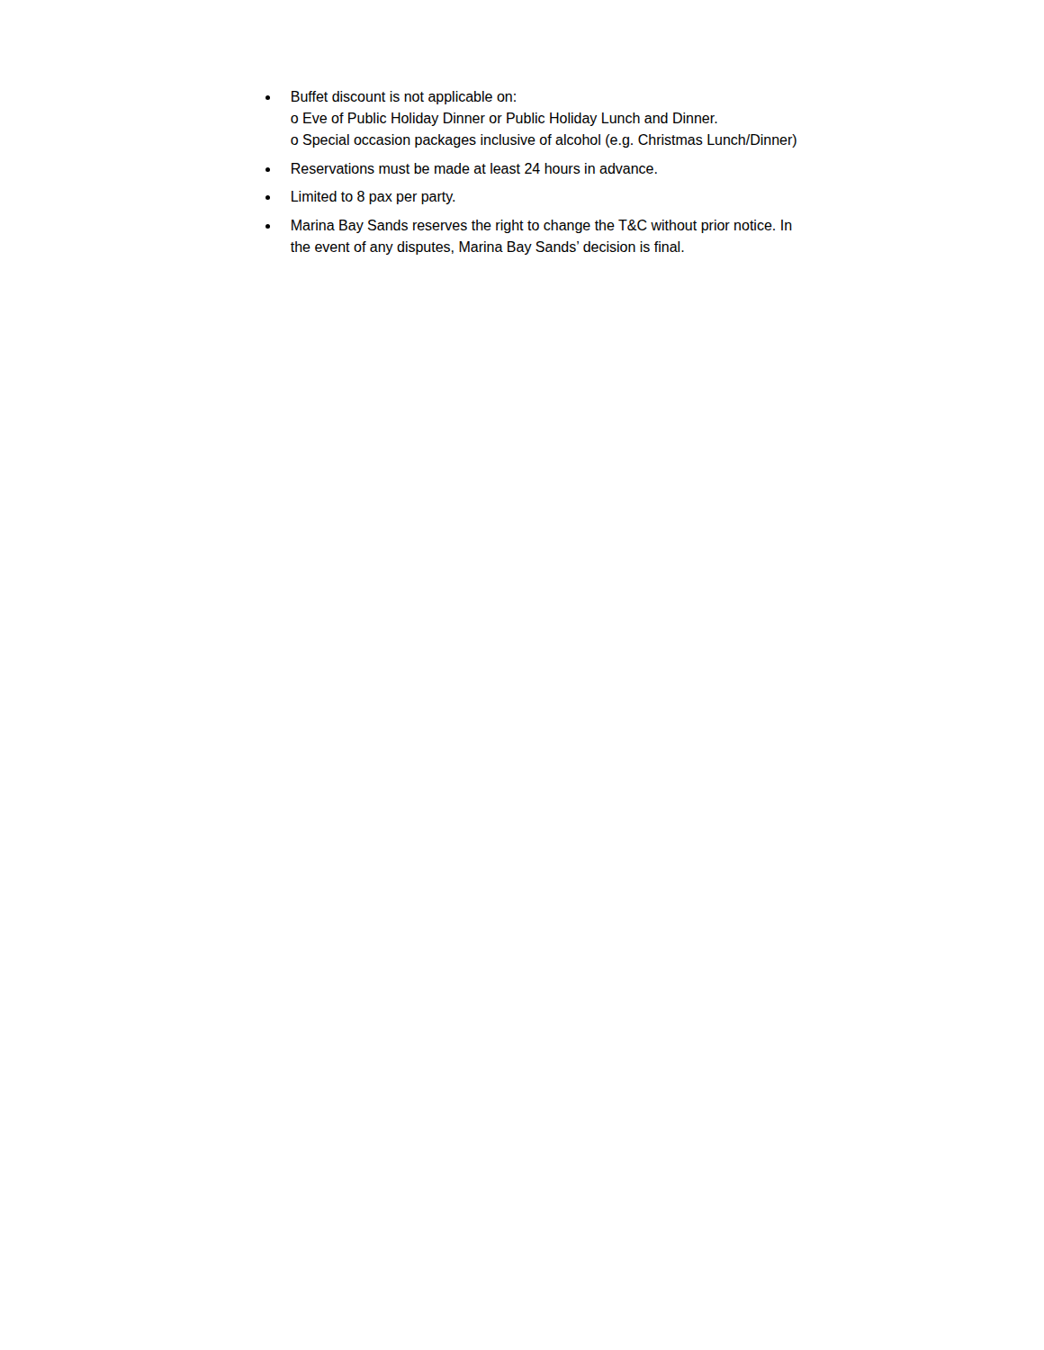Buffet discount is not applicable on: o Eve of Public Holiday Dinner or Public Holiday Lunch and Dinner. o Special occasion packages inclusive of alcohol (e.g. Christmas Lunch/Dinner)
Reservations must be made at least 24 hours in advance.
Limited to 8 pax per party.
Marina Bay Sands reserves the right to change the T&C without prior notice. In the event of any disputes, Marina Bay Sands’ decision is final.